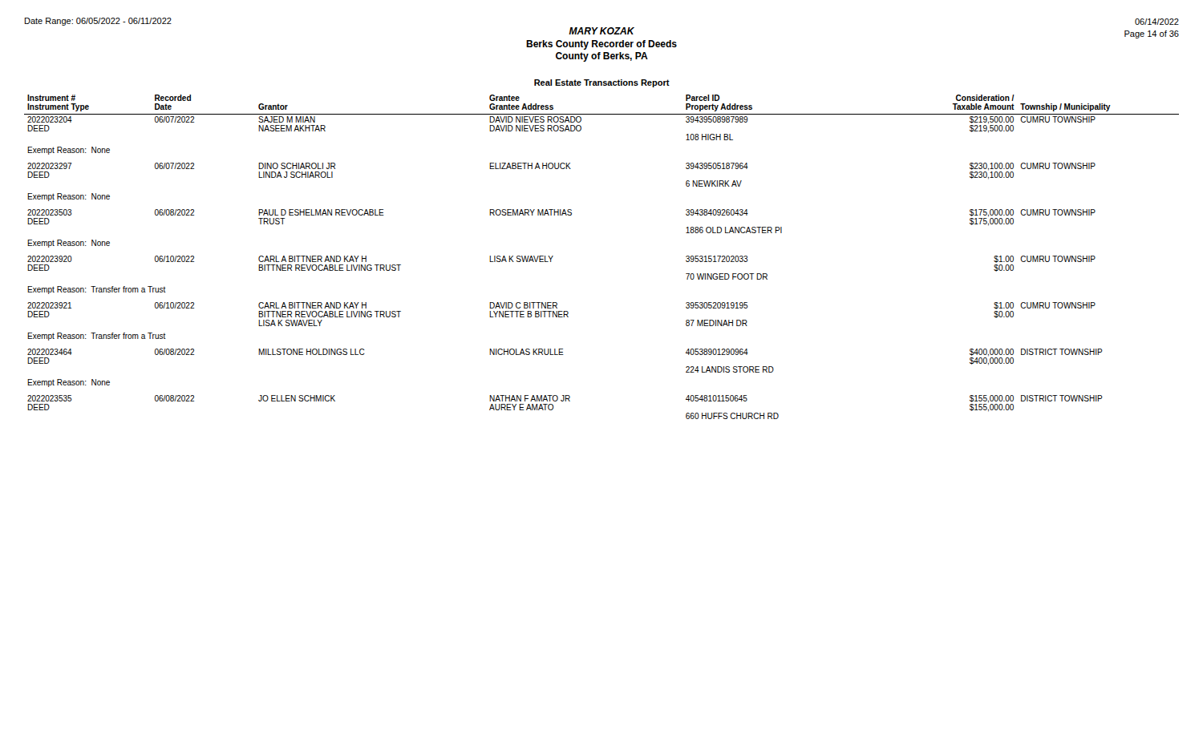Date Range: 06/05/2022 - 06/11/2022
MARY KOZAK
Berks County Recorder of Deeds
County of Berks, PA
06/14/2022
Page 14 of 36
Real Estate Transactions Report
| Instrument # Instrument Type | Recorded Date | Grantor | Grantee Grantee Address | Parcel ID Property Address | Consideration / Taxable Amount | Township / Municipality |
| --- | --- | --- | --- | --- | --- | --- |
| 2022023204 DEED | 06/07/2022 | SAJED M MIAN NASEEM AKHTAR | DAVID NIEVES ROSADO DAVID NIEVES ROSADO | 39439508987989 108 HIGH BL | $219,500.00 $219,500.00 | CUMRU TOWNSHIP |
| Exempt Reason: None |
| 2022023297 DEED | 06/07/2022 | DINO SCHIAROLI JR LINDA J SCHIAROLI | ELIZABETH A HOUCK | 39439505187964 6 NEWKIRK AV | $230,100.00 $230,100.00 | CUMRU TOWNSHIP |
| Exempt Reason: None |
| 2022023503 DEED | 06/08/2022 | PAUL D ESHELMAN REVOCABLE TRUST | ROSEMARY MATHIAS | 39438409260434 1886 OLD LANCASTER PI | $175,000.00 $175,000.00 | CUMRU TOWNSHIP |
| Exempt Reason: None |
| 2022023920 DEED | 06/10/2022 | CARL A BITTNER AND KAY H BITTNER REVOCABLE LIVING TRUST | LISA K SWAVELY | 39531517202033 70 WINGED FOOT DR | $1.00 $0.00 | CUMRU TOWNSHIP |
| Exempt Reason: Transfer from a Trust |
| 2022023921 DEED | 06/10/2022 | CARL A BITTNER AND KAY H BITTNER REVOCABLE LIVING TRUST LISA K SWAVELY | DAVID C BITTNER LYNETTE B BITTNER | 39530520919195 87 MEDINAH DR | $1.00 $0.00 | CUMRU TOWNSHIP |
| Exempt Reason: Transfer from a Trust |
| 2022023464 DEED | 06/08/2022 | MILLSTONE HOLDINGS LLC | NICHOLAS KRULLE | 40538901290964 224 LANDIS STORE RD | $400,000.00 $400,000.00 | DISTRICT TOWNSHIP |
| Exempt Reason: None |
| 2022023535 DEED | 06/08/2022 | JO ELLEN SCHMICK | NATHAN F AMATO JR AUREY E AMATO | 40548101150645 660 HUFFS CHURCH RD | $155,000.00 $155,000.00 | DISTRICT TOWNSHIP |